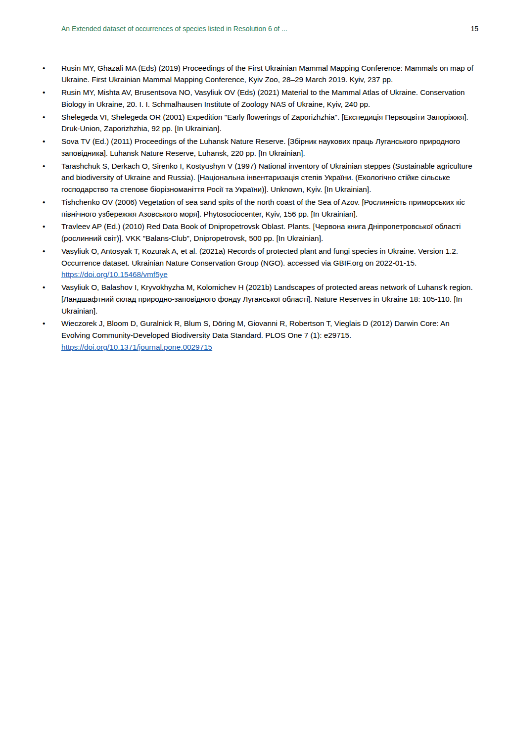An Extended dataset of occurrences of species listed in Resolution 6 of ...
15
Rusin MY, Ghazali MA (Eds) (2019) Proceedings of the First Ukrainian Mammal Mapping Conference: Mammals on map of Ukraine. First Ukrainian Mammal Mapping Conference, Kyiv Zoo, 28–29 March 2019. Kyiv, 237 pp.
Rusin MY, Mishta AV, Brusentsova NO, Vasyliuk OV (Eds) (2021) Material to the Mammal Atlas of Ukraine. Conservation Biology in Ukraine, 20. I. I. Schmalhausen Institute of Zoology NAS of Ukraine, Kyiv, 240 pp.
Shelegeda VI, Shelegeda OR (2001) Expedition "Early flowerings of Zaporizhzhia". [Експедиція Первоцвіти Запоріжжя]. Druk-Union, Zaporizhzhia, 92 pp. [In Ukrainian].
Sova TV (Ed.) (2011) Proceedings of the Luhansk Nature Reserve. [Збірник наукових праць Луганського природного заповідника]. Luhansk Nature Reserve, Luhansk, 220 pp. [In Ukrainian].
Tarashchuk S, Derkach O, Sirenko I, Kostyushyn V (1997) National inventory of Ukrainian steppes (Sustainable agriculture and biodiversity of Ukraine and Russia). [Національна інвентаризація степів України. (Екологічно стійке сільське господарство та степове біорізноманіття Росії та України)]. Unknown, Kyiv. [In Ukrainian].
Tishchenko OV (2006) Vegetation of sea sand spits of the north coast of the Sea of Azov. [Рослинність приморських кіс північного узбережжя Азовського моря]. Phytosociocenter, Kyiv, 156 pp. [In Ukrainian].
Travleev AP (Ed.) (2010) Red Data Book of Dnipropetrovsk Oblast. Plants. [Червона книга Дніпропетровської області (рослинний світ)]. VKK "Balans-Club", Dnipropetrovsk, 500 pp. [In Ukrainian].
Vasyliuk O, Antosyak T, Kozurak A, et al. (2021a) Records of protected plant and fungi species in Ukraine. Version 1.2. Occurrence dataset. Ukrainian Nature Conservation Group (NGO). accessed via GBIF.org on 2022-01-15. https://doi.org/10.15468/vmf5ye
Vasyliuk O, Balashov I, Kryvokhyzha M, Kolomichev H (2021b) Landscapes of protected areas network of Luhans'k region. [Ландшафтний склад природно-заповідного фонду Луганської області]. Nature Reserves in Ukraine 18: 105-110. [In Ukrainian].
Wieczorek J, Bloom D, Guralnick R, Blum S, Döring M, Giovanni R, Robertson T, Vieglais D (2012) Darwin Core: An Evolving Community-Developed Biodiversity Data Standard. PLOS One 7 (1): e29715. https://doi.org/10.1371/journal.pone.0029715